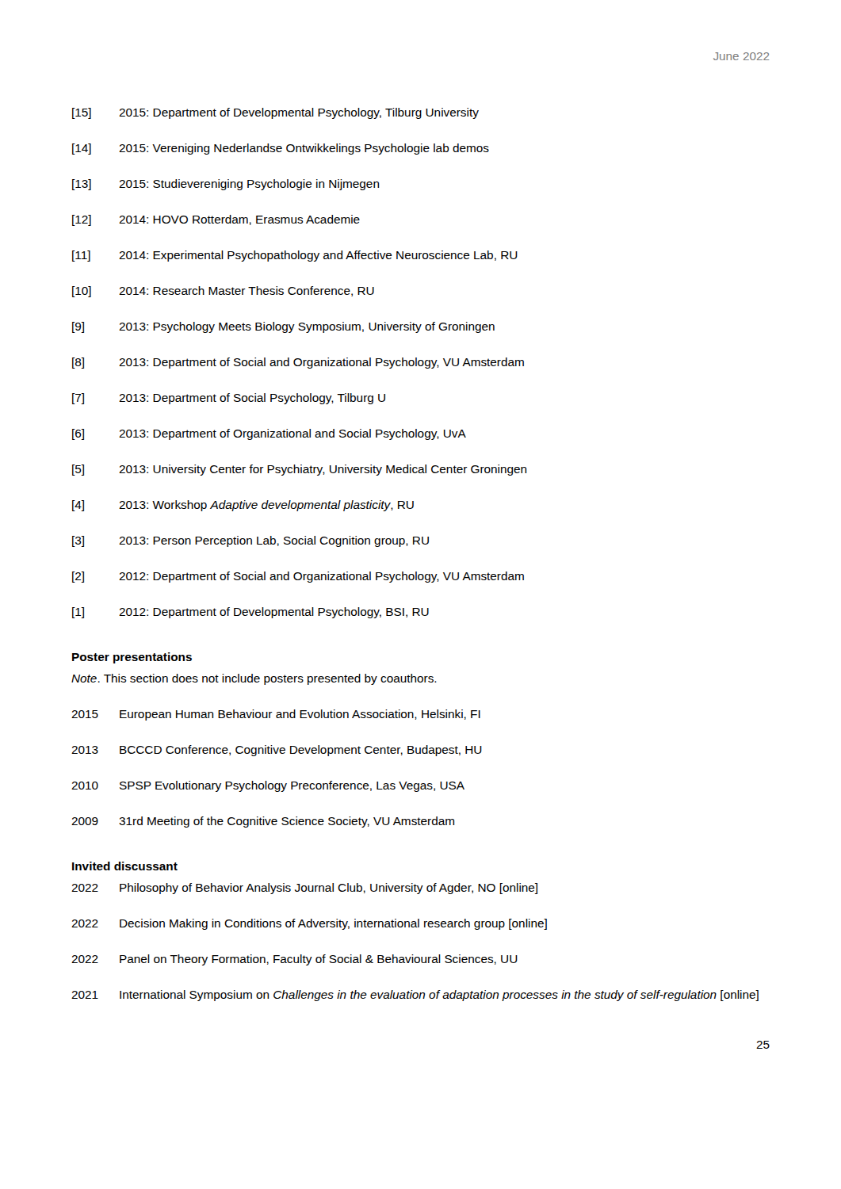June 2022
[15]
2015: Department of Developmental Psychology, Tilburg University
[14]
2015: Vereniging Nederlandse Ontwikkelings Psychologie lab demos
[13]
2015: Studievereniging Psychologie in Nijmegen
[12]
2014: HOVO Rotterdam, Erasmus Academie
[11]
2014: Experimental Psychopathology and Affective Neuroscience Lab, RU
[10]
2014: Research Master Thesis Conference, RU
[9]
2013: Psychology Meets Biology Symposium, University of Groningen
[8]
2013: Department of Social and Organizational Psychology, VU Amsterdam
[7]
2013: Department of Social Psychology, Tilburg U
[6]
2013: Department of Organizational and Social Psychology, UvA
[5]
2013: University Center for Psychiatry, University Medical Center Groningen
[4]
2013: Workshop Adaptive developmental plasticity, RU
[3]
2013: Person Perception Lab, Social Cognition group, RU
[2]
2012: Department of Social and Organizational Psychology, VU Amsterdam
[1]
2012: Department of Developmental Psychology, BSI, RU
Poster presentations
Note. This section does not include posters presented by coauthors.
2015
European Human Behaviour and Evolution Association, Helsinki, FI
2013
BCCCD Conference, Cognitive Development Center, Budapest, HU
2010
SPSP Evolutionary Psychology Preconference, Las Vegas, USA
2009
31rd Meeting of the Cognitive Science Society, VU Amsterdam
Invited discussant
2022
Philosophy of Behavior Analysis Journal Club, University of Agder, NO [online]
2022
Decision Making in Conditions of Adversity, international research group [online]
2022
Panel on Theory Formation, Faculty of Social & Behavioural Sciences, UU
2021
International Symposium on Challenges in the evaluation of adaptation processes in the study of self-regulation [online]
25